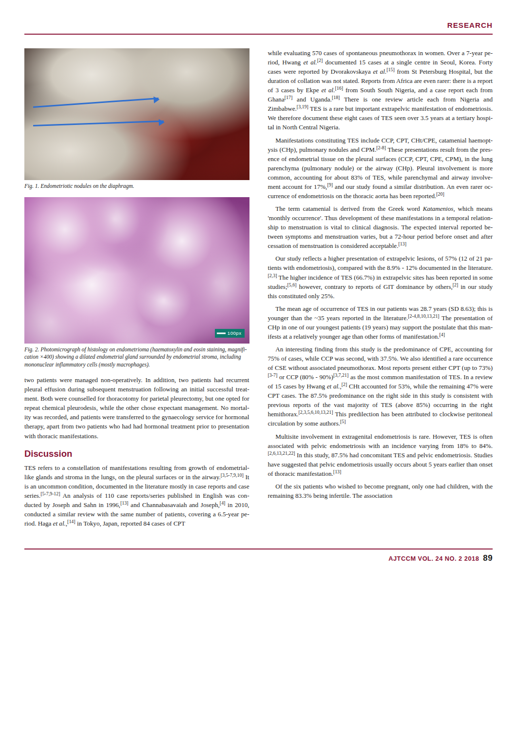RESEARCH
Fig. 1. Endometriotic nodules on the diaphragm.
100px
Fig. 2. Photomicrograph of histology on endometrioma (haematoxylin and eosin staining, magnification ×400) showing a dilated endometrial gland surrounded by endometrial stroma, including mononuclear inflammatory cells (mostly macrophages).
two patients were managed non-operatively. In addition, two patients had recurrent pleural effusion during subsequent menstruation following an initial successful treatment. Both were counselled for thoracotomy for parietal pleurectomy, but one opted for repeat chemical pleurodesis, while the other chose expectant management. No mortality was recorded, and patients were transferred to the gynaecology service for hormonal therapy, apart from two patients who had had hormonal treatment prior to presentation with thoracic manifestations.
Discussion
TES refers to a constellation of manifestations resulting from growth of endometrial-like glands and stroma in the lungs, on the pleural surfaces or in the airway.[3,5-7,9,10] It is an uncommon condition, documented in the literature mostly in case reports and case series.[5-7,9-12] An analysis of 110 case reports/series published in English was conducted by Joseph and Sahn in 1996,[13] and Channabasavaiah and Joseph,[4] in 2010, conducted a similar review with the same number of patients, covering a 6.5-year period. Haga et al.,[14] in Tokyo, Japan, reported 84 cases of CPT
while evaluating 570 cases of spontaneous pneumothorax in women. Over a 7-year period, Hwang et al.[2] documented 15 cases at a single centre in Seoul, Korea. Forty cases were reported by Dvorakovskaya et al.[15] from St Petersburg Hospital, but the duration of collation was not stated. Reports from Africa are even rarer: there is a report of 3 cases by Ekpe et al.[16] from South South Nigeria, and a case report each from Ghana[17] and Uganda.[18] There is one review article each from Nigeria and Zimbabwe.[3,19] TES is a rare but important extrapelvic manifestation of endometriosis. We therefore document these eight cases of TES seen over 3.5 years at a tertiary hospital in North Central Nigeria.
Manifestations constituting TES include CCP, CPT, CHt/CPE, catamenial haemoptysis (CHp), pulmonary nodules and CPM.[2-8] These presentations result from the presence of endometrial tissue on the pleural surfaces (CCP, CPT, CPE, CPM), in the lung parenchyma (pulmonary nodule) or the airway (CHp). Pleural involvement is more common, accounting for about 83% of TES, while parenchymal and airway involvement account for 17%,[9] and our study found a similar distribution. An even rarer occurrence of endometriosis on the thoracic aorta has been reported.[20]
The term catamenial is derived from the Greek word Katamenios, which means 'monthly occurrence'. Thus development of these manifestations in a temporal relationship to menstruation is vital to clinical diagnosis. The expected interval reported between symptoms and menstruation varies, but a 72-hour period before onset and after cessation of menstruation is considered acceptable.[13]
Our study reflects a higher presentation of extrapelvic lesions, of 57% (12 of 21 patients with endometriosis), compared with the 8.9% - 12% documented in the literature.[2,3] The higher incidence of TES (66.7%) in extrapelvic sites has been reported in some studies;[5,6] however, contrary to reports of GIT dominance by others,[2] in our study this constituted only 25%.
The mean age of occurrence of TES in our patients was 28.7 years (SD 8.63); this is younger than the ~35 years reported in the literature.[2-4,8,10,13,21] The presentation of CHp in one of our youngest patients (19 years) may support the postulate that this manifests at a relatively younger age than other forms of manifestation.[4]
An interesting finding from this study is the predominance of CPE, accounting for 75% of cases, while CCP was second, with 37.5%. We also identified a rare occurrence of CSE without associated pneumothorax. Most reports present either CPT (up to 73%)[3-7] or CCP (80% - 90%)[3,7,21] as the most common manifestation of TES. In a review of 15 cases by Hwang et al.,[2] CHt accounted for 53%, while the remaining 47% were CPT cases. The 87.5% predominance on the right side in this study is consistent with previous reports of the vast majority of TES (above 85%) occurring in the right hemithorax.[2,3,5,6,10,13,21] This predilection has been attributed to clockwise peritoneal circulation by some authors.[5]
Multisite involvement in extragenital endometriosis is rare. However, TES is often associated with pelvic endometriosis with an incidence varying from 18% to 84%.[2,6,13,21,22] In this study, 87.5% had concomitant TES and pelvic endometriosis. Studies have suggested that pelvic endometriosis usually occurs about 5 years earlier than onset of thoracic manifestation.[13]
Of the six patients who wished to become pregnant, only one had children, with the remaining 83.3% being infertile. The association
AJTCCM VOL. 24 NO. 2 2018 89